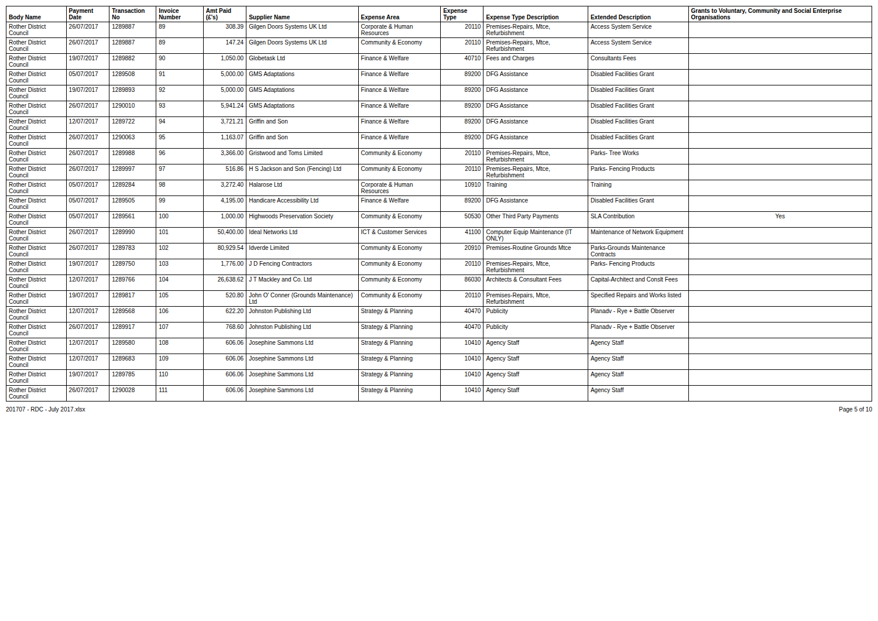| Body Name | Payment Date | Transaction No | Invoice Number | Amt Paid (£'s) | Supplier Name | Expense Area | Expense Type | Expense Type Description | Extended Description | Grants to Voluntary, Community and Social Enterprise Organisations |
| --- | --- | --- | --- | --- | --- | --- | --- | --- | --- | --- |
| Rother District Council | 26/07/2017 | 1289887 | 89 | 308.39 | Gilgen Doors Systems UK Ltd | Corporate & Human Resources | 20110 | Premises-Repairs, Mtce, Refurbishment | Access System Service | |
| Rother District Council | 26/07/2017 | 1289887 | 89 | 147.24 | Gilgen Doors Systems UK Ltd | Community & Economy | 20110 | Premises-Repairs, Mtce, Refurbishment | Access System Service | |
| Rother District Council | 19/07/2017 | 1289882 | 90 | 1,050.00 | Globetask Ltd | Finance & Welfare | 40710 | Fees and Charges | Consultants Fees | |
| Rother District Council | 05/07/2017 | 1289508 | 91 | 5,000.00 | GMS Adaptations | Finance & Welfare | 89200 | DFG Assistance | Disabled Facilities Grant | |
| Rother District Council | 19/07/2017 | 1289893 | 92 | 5,000.00 | GMS Adaptations | Finance & Welfare | 89200 | DFG Assistance | Disabled Facilities Grant | |
| Rother District Council | 26/07/2017 | 1290010 | 93 | 5,941.24 | GMS Adaptations | Finance & Welfare | 89200 | DFG Assistance | Disabled Facilities Grant | |
| Rother District Council | 12/07/2017 | 1289722 | 94 | 3,721.21 | Griffin and Son | Finance & Welfare | 89200 | DFG Assistance | Disabled Facilities Grant | |
| Rother District Council | 26/07/2017 | 1290063 | 95 | 1,163.07 | Griffin and Son | Finance & Welfare | 89200 | DFG Assistance | Disabled Facilities Grant | |
| Rother District Council | 26/07/2017 | 1289988 | 96 | 3,366.00 | Gristwood and Toms Limited | Community & Economy | 20110 | Premises-Repairs, Mtce, Refurbishment | Parks- Tree Works | |
| Rother District Council | 26/07/2017 | 1289997 | 97 | 516.86 | H S Jackson and Son (Fencing) Ltd | Community & Economy | 20110 | Premises-Repairs, Mtce, Refurbishment | Parks- Fencing Products | |
| Rother District Council | 05/07/2017 | 1289284 | 98 | 3,272.40 | Halarose Ltd | Corporate & Human Resources | 10910 | Training | Training | |
| Rother District Council | 05/07/2017 | 1289505 | 99 | 4,195.00 | Handicare Accessibility Ltd | Finance & Welfare | 89200 | DFG Assistance | Disabled Facilities Grant | |
| Rother District Council | 05/07/2017 | 1289561 | 100 | 1,000.00 | Highwoods Preservation Society | Community & Economy | 50530 | Other Third Party Payments | SLA Contribution | Yes |
| Rother District Council | 26/07/2017 | 1289990 | 101 | 50,400.00 | Ideal Networks Ltd | ICT & Customer Services | 41100 | Computer Equip Maintenance (IT ONLY) | Maintenance of Network Equipment | |
| Rother District Council | 26/07/2017 | 1289783 | 102 | 80,929.54 | Idverde Limited | Community & Economy | 20910 | Premises-Routine Grounds Mtce | Parks-Grounds Maintenance Contracts | |
| Rother District Council | 19/07/2017 | 1289750 | 103 | 1,776.00 | J D Fencing Contractors | Community & Economy | 20110 | Premises-Repairs, Mtce, Refurbishment | Parks- Fencing Products | |
| Rother District Council | 12/07/2017 | 1289766 | 104 | 26,638.62 | J T Mackley and Co. Ltd | Community & Economy | 86030 | Architects & Consultant Fees | Capital-Architect and Conslt Fees | |
| Rother District Council | 19/07/2017 | 1289817 | 105 | 520.80 | John O' Conner (Grounds Maintenance) Ltd | Community & Economy | 20110 | Premises-Repairs, Mtce, Refurbishment | Specified Repairs and Works listed | |
| Rother District Council | 12/07/2017 | 1289568 | 106 | 622.20 | Johnston Publishing Ltd | Strategy & Planning | 40470 | Publicity | Planadv - Rye + Battle Observer | |
| Rother District Council | 26/07/2017 | 1289917 | 107 | 768.60 | Johnston Publishing Ltd | Strategy & Planning | 40470 | Publicity | Planadv - Rye + Battle Observer | |
| Rother District Council | 12/07/2017 | 1289580 | 108 | 606.06 | Josephine Sammons Ltd | Strategy & Planning | 10410 | Agency Staff | Agency Staff | |
| Rother District Council | 12/07/2017 | 1289683 | 109 | 606.06 | Josephine Sammons Ltd | Strategy & Planning | 10410 | Agency Staff | Agency Staff | |
| Rother District Council | 19/07/2017 | 1289785 | 110 | 606.06 | Josephine Sammons Ltd | Strategy & Planning | 10410 | Agency Staff | Agency Staff | |
| Rother District Council | 26/07/2017 | 1290028 | 111 | 606.06 | Josephine Sammons Ltd | Strategy & Planning | 10410 | Agency Staff | Agency Staff | |
201707 - RDC - July 2017.xlsx Page 5 of 10